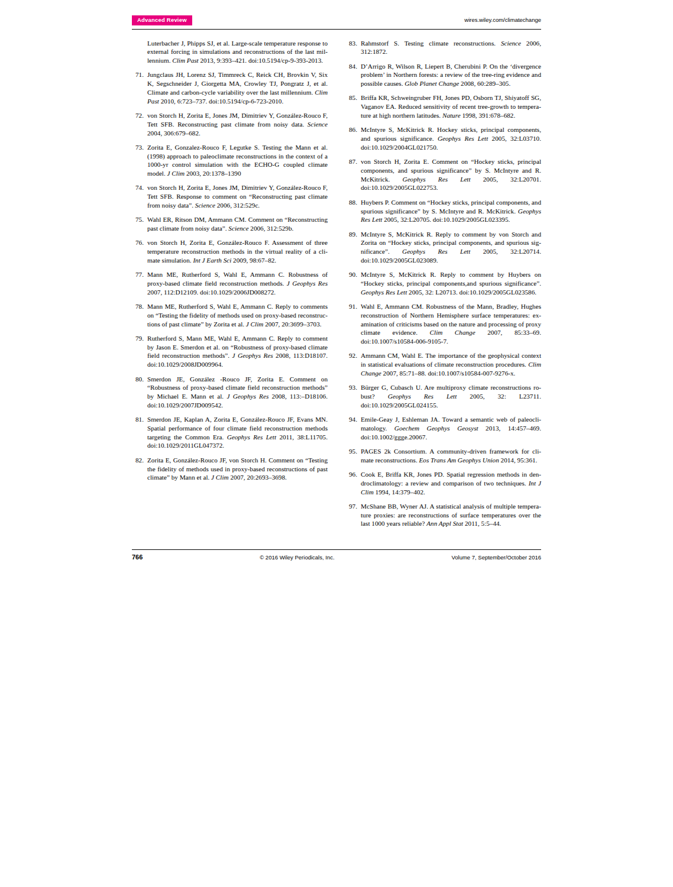Advanced Review
wires.wiley.com/climatechange
Luterbacher J, Phipps SJ, et al. Large-scale temperature response to external forcing in simulations and reconstructions of the last millennium. Clim Past 2013, 9:393–421. doi:10.5194/cp-9-393-2013.
71. Jungclaus JH, Lorenz SJ, Timmreck C, Reick CH, Brovkin V, Six K, Segschneider J, Giorgetta MA, Crowley TJ, Pongratz J, et al. Climate and carbon-cycle variability over the last millennium. Clim Past 2010, 6:723–737. doi:10.5194/cp-6-723-2010.
72. von Storch H, Zorita E, Jones JM, Dimitriev Y, González-Rouco F, Tett SFB. Reconstructing past climate from noisy data. Science 2004, 306:679–682.
73. Zorita E, Gonzalez-Rouco F, Legutke S. Testing the Mann et al. (1998) approach to paleoclimate reconstructions in the context of a 1000-yr control simulation with the ECHO-G coupled climate model. J Clim 2003, 20:1378–1390
74. von Storch H, Zorita E, Jones JM, Dimitriev Y, González-Rouco F, Tett SFB. Response to comment on “Reconstructing past climate from noisy data”. Science 2006, 312:529c.
75. Wahl ER, Ritson DM, Ammann CM. Comment on “Reconstructing past climate from noisy data”. Science 2006, 312:529b.
76. von Storch H, Zorita E, González-Rouco F. Assessment of three temperature reconstruction methods in the virtual reality of a climate simulation. Int J Earth Sci 2009, 98:67–82.
77. Mann ME, Rutherford S, Wahl E, Ammann C. Robustness of proxy-based climate field reconstruction methods. J Geophys Res 2007, 112:D12109. doi:10.1029/2006JD008272.
78. Mann ME, Rutherford S, Wahl E, Ammann C. Reply to comments on “Testing the fidelity of methods used on proxy-based reconstructions of past climate” by Zorita et al. J Clim 2007, 20:3699–3703.
79. Rutherford S, Mann ME, Wahl E, Ammann C. Reply to comment by Jason E. Smerdon et al. on “Robustness of proxy-based climate field reconstruction methods”. J Geophys Res 2008, 113:D18107. doi:10.1029/2008JD009964.
80. Smerdon JE, González -Rouco JF, Zorita E. Comment on “Robustness of proxy-based climate field reconstruction methods” by Michael E. Mann et al. J Geophys Res 2008, 113:–D18106. doi:10.1029/2007JD009542.
81. Smerdon JE, Kaplan A, Zorita E, González-Rouco JF, Evans MN. Spatial performance of four climate field reconstruction methods targeting the Common Era. Geophys Res Lett 2011, 38:L11705. doi:10.1029/2011GL047372.
82. Zorita E, González-Rouco JF, von Storch H. Comment on “Testing the fidelity of methods used in proxy-based reconstructions of past climate” by Mann et al. J Clim 2007, 20:2693–3698.
83. Rahmstorf S. Testing climate reconstructions. Science 2006, 312:1872.
84. D’Arrigo R, Wilson R, Liepert B, Cherubini P. On the ‘divergence problem’ in Northern forests: a review of the tree-ring evidence and possible causes. Glob Planet Change 2008, 60:289–305.
85. Briffa KR, Schweingruber FH, Jones PD, Osborn TJ, Shiyatoff SG, Vaganov EA. Reduced sensitivity of recent tree-growth to temperature at high northern latitudes. Nature 1998, 391:678–682.
86. McIntyre S, McKitrick R. Hockey sticks, principal components, and spurious significance. Geophys Res Lett 2005, 32:L03710. doi:10.1029/2004GL021750.
87. von Storch H, Zorita E. Comment on “Hockey sticks, principal components, and spurious significance” by S. McIntyre and R. McKitrick. Geophys Res Lett 2005, 32:L20701. doi:10.1029/2005GL022753.
88. Huybers P. Comment on “Hockey sticks, principal components, and spurious significance” by S. McIntyre and R. McKitrick. Geophys Res Lett 2005, 32:L20705. doi:10.1029/2005GL023395.
89. McIntyre S, McKitrick R. Reply to comment by von Storch and Zorita on “Hockey sticks, principal components, and spurious significance”. Geophys Res Lett 2005, 32:L20714. doi:10.1029/2005GL023089.
90. McIntyre S, McKitrick R. Reply to comment by Huybers on “Hockey sticks, principal components,and spurious significance”. Geophys Res Lett 2005, 32: L20713. doi:10.1029/2005GL023586.
91. Wahl E, Ammann CM. Robustness of the Mann, Bradley, Hughes reconstruction of Northern Hemisphere surface temperatures: examination of criticisms based on the nature and processing of proxy climate evidence. Clim Change 2007, 85:33–69. doi:10.1007/s10584-006-9105-7.
92. Ammann CM, Wahl E. The importance of the geophysical context in statistical evaluations of climate reconstruction procedures. Clim Change 2007, 85:71–88. doi:10.1007/s10584-007-9276-x.
93. Bürger G, Cubasch U. Are multiproxy climate reconstructions robust? Geophys Res Lett 2005, 32: L23711. doi:10.1029/2005GL024155.
94. Emile-Geay J, Eshleman JA. Toward a semantic web of paleoclimatology. Goechem Geophys Geosyst 2013, 14:457–469. doi:10.1002/ggge.20067.
95. PAGES 2k Consortium. A community-driven framework for climate reconstructions. Eos Trans Am Geophys Union 2014, 95:361.
96. Cook E, Briffa KR, Jones PD. Spatial regression methods in dendroclimatology: a review and comparison of two techniques. Int J Clim 1994, 14:379–402.
97. McShane BB, Wyner AJ. A statistical analysis of multiple temperature proxies: are reconstructions of surface temperatures over the last 1000 years reliable? Ann Appl Stat 2011, 5:5–44.
766
© 2016 Wiley Periodicals, Inc.
Volume 7, September/October 2016